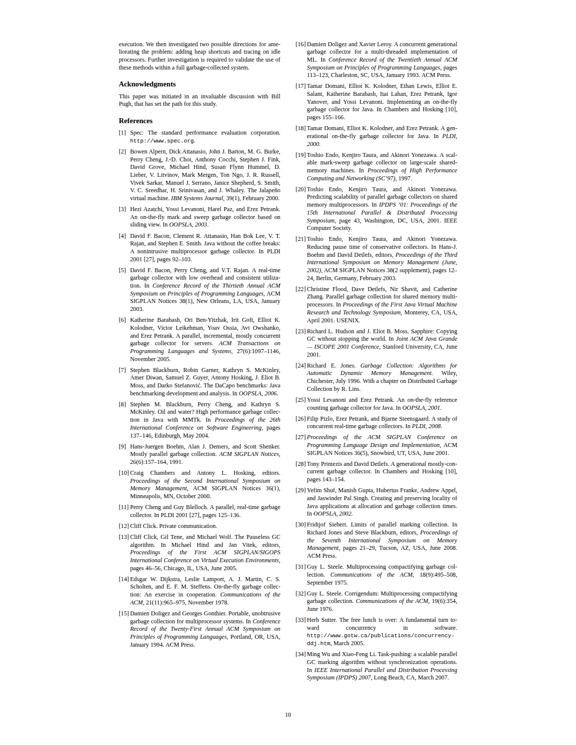execution. We then investigated two possible directions for ameliorating the problem: adding heap shortcuts and tracing on idle processors. Further investigation is required to validate the use of these methods within a full garbage-collected system.
Acknowledgments
This paper was initiated in an invaluable discussion with Bill Pugh, that has set the path for this study.
References
Spec: The standard performance evaluation corporation. http://www.spec.org.
Bowen Alpern, Dick Attanasio, John J. Barton, M. G. Burke, Perry Cheng, J.-D. Choi, Anthony Cocchi, Stephen J. Fink, David Grove, Michael Hind, Susan Flynn Hummel, D. Lieber, V. Litvinov, Mark Mergen, Ton Ngo, J. R. Russell, Vivek Sarkar, Manuel J. Serrano, Janice Shepherd, S. Smith, V. C. Sreedhar, H. Srinivasan, and J. Whaley. The Jalapeño virtual machine. IBM Systems Journal, 39(1), February 2000.
Hezi Azatchi, Yossi Levanoni, Harel Paz, and Erez Petrank. An on-the-fly mark and sweep garbage collector based on sliding view. In OOPSLA, 2003.
David F. Bacon, Clement R. Attanasio, Han Bok Lee, V. T. Rajan, and Stephen E. Smith. Java without the coffee breaks: A nonintrusive multiprocessor garbage collector. In PLDI 2001 [27], pages 92–103.
David F. Bacon, Perry Cheng, and V.T. Rajan. A real-time garbage collector with low overhead and consistent utilization. In Conference Record of the Thirtieth Annual ACM Symposium on Principles of Programming Languages, ACM SIGPLAN Notices 38(1), New Orleans, LA, USA, January 2003.
Katherine Barabash, Ori Ben-Yitzhak, Irit Goft, Elliot K. Kolodner, Victor Leikehman, Yoav Ossia, Avi Owshanko, and Erez Petrank. A parallel, incremental, mostly concurrent garbage collector for servers. ACM Transactions on Programming Languages and Systems, 27(6):1097–1146, November 2005.
Stephen Blackburn, Robin Garner, Kathryn S. McKinley, Amer Diwan, Samuel Z. Guyer, Antony Hosking, J. Eliot B. Moss, and Darko Stefanović. The DaCapo benchmarks: Java benchmarking development and analysis. In OOPSLA, 2006.
Stephen M. Blackburn, Perry Cheng, and Kathryn S. McKinley. Oil and water? High performance garbage collection in Java with MMTk. In Proceedings of the 26th International Conference on Software Engineering, pages 137–146, Edinburgh, May 2004.
Hans-Juergen Boehm, Alan J. Demers, and Scott Shenker. Mostly parallel garbage collection. ACM SIGPLAN Notices, 26(6):157–164, 1991.
Craig Chambers and Antony L. Hosking, editors. Proceedings of the Second International Symposium on Memory Management, ACM SIGPLAN Notices 36(1), Minneapolis, MN, October 2000.
Perry Cheng and Guy Blelloch. A parallel, real-time garbage collector. In PLDI 2001 [27], pages 125–136.
Cliff Click. Private communication.
Cliff Click, Gil Tene, and Michael Wolf. The Pauseless GC algorithm. In Michael Hind and Jan Vitek, editors, Proceedings of the First ACM SIGPLAN/SIGOPS International Conference on Virtual Execution Environments, pages 46–56, Chicago, IL, USA, June 2005.
Edsgar W. Dijkstra, Leslie Lamport, A. J. Martin, C. S. Scholten, and E. F. M. Steffens. On-the-fly garbage collection: An exercise in cooperation. Communications of the ACM, 21(11):965–975, November 1978.
Damien Doligez and Georges Gonthier. Portable, unobtrusive garbage collection for multiprocessor systems. In Conference Record of the Twenty-First Annual ACM Symposium on Principles of Programming Languages, Portland, OR, USA, January 1994. ACM Press.
Damien Doligez and Xavier Leroy. A concurrent generational garbage collector for a multi-threaded implementation of ML. In Conference Record of the Twentieth Annual ACM Symposium on Principles of Programming Languages, pages 113–123, Charleston, SC, USA, January 1993. ACM Press.
Tamar Domani, Elliot K. Kolodner, Ethan Lewis, Elliot E. Salant, Katherine Barabash, Itai Lahan, Erez Petrank, Igor Yanover, and Yossi Levanoni. Implementing an on-the-fly garbage collector for Java. In Chambers and Hosking [10], pages 155–166.
Tamar Domani, Elliot K. Kolodner, and Erez Petrank. A generational on-the-fly garbage collector for Java. In PLDI, 2000.
Toshio Endo, Kenjiro Taura, and Akinori Yonezawa. A scalable mark-sweep garbage collector on large-scale shared-memory machines. In Proceedings of High Performance Computing and Networking (SC’97), 1997.
Toshio Endo, Kenjiro Taura, and Akinori Yonezawa. Predicting scalability of parallel garbage collectors on shared memory multiprocessors. In IPDPS ’01: Proceedings of the 15th International Parallel & Distributed Processing Symposium, page 43, Washington, DC, USA, 2001. IEEE Computer Society.
Toshio Endo, Kenjiro Taura, and Akinori Yonezawa. Reducing pause time of conservative collectors. In Hans-J. Boehm and David Detlefs, editors, Proceedings of the Third International Symposium on Memory Management (June, 2002), ACM SIGPLAN Notices 38(2 supplement), pages 12–24, Berlin, Germany, February 2003.
Christine Flood, Dave Detlefs, Nir Shavit, and Catherine Zhang. Parallel garbage collection for shared memory multiprocessors. In Proceedings of the First Java Virtual Machine Research and Technology Symposium, Monterey, CA, USA, April 2001. USENIX.
Richard L. Hudson and J. Eliot B. Moss. Sapphire: Copying GC without stopping the world. In Joint ACM Java Grande — ISCOPE 2001 Conference, Stanford University, CA, June 2001.
Richard E. Jones. Garbage Collection: Algorithms for Automatic Dynamic Memory Management. Wiley, Chichester, July 1996. With a chapter on Distributed Garbage Collection by R. Lins.
Yossi Levanoni and Erez Petrank. An on-the-fly reference counting garbage collector for Java. In OOPSLA, 2001.
Filip Pizlo, Erez Petrank, and Bjarne Steensgaard. A study of concurrent real-time garbage collectors. In PLDI, 2008.
Proceedings of the ACM SIGPLAN Conference on Programming Language Design and Implementation, ACM SIGPLAN Notices 36(5), Snowbird, UT, USA, June 2001.
Tony Printezis and David Detlefs. A generational mostly-concurrent garbage collector. In Chambers and Hosking [10], pages 143–154.
Yefim Shuf, Manish Gupta, Hubertus Franke, Andrew Appel, and Jaswinder Pal Singh. Creating and preserving locality of Java applications at allocation and garbage collection times. In OOPSLA, 2002.
Fridtjof Siebert. Limits of parallel marking collection. In Richard Jones and Steve Blackburn, editors, Proceedings of the Seventh International Symposium on Memory Management, pages 21–29, Tucson, AZ, USA, June 2008. ACM Press.
Guy L. Steele. Multiprocessing compactifying garbage collection. Communications of the ACM, 18(9):495–508, September 1975.
Guy L. Steele. Corrigendum: Multiprocessing compactifying garbage collection. Communications of the ACM, 19(6):354, June 1976.
Herb Sutter. The free lunch is over: A fundamental turn toward concurrency in software. http://www.gotw.ca/publications/concurrency-ddj.htm, March 2005.
Ming Wu and Xiao-Feng Li. Task-pushing: a scalable parallel GC marking algorithm without synchronization operations. In IEEE International Parallel and Distribution Processing Symposium (IPDPS) 2007, Long Beach, CA, March 2007.
10